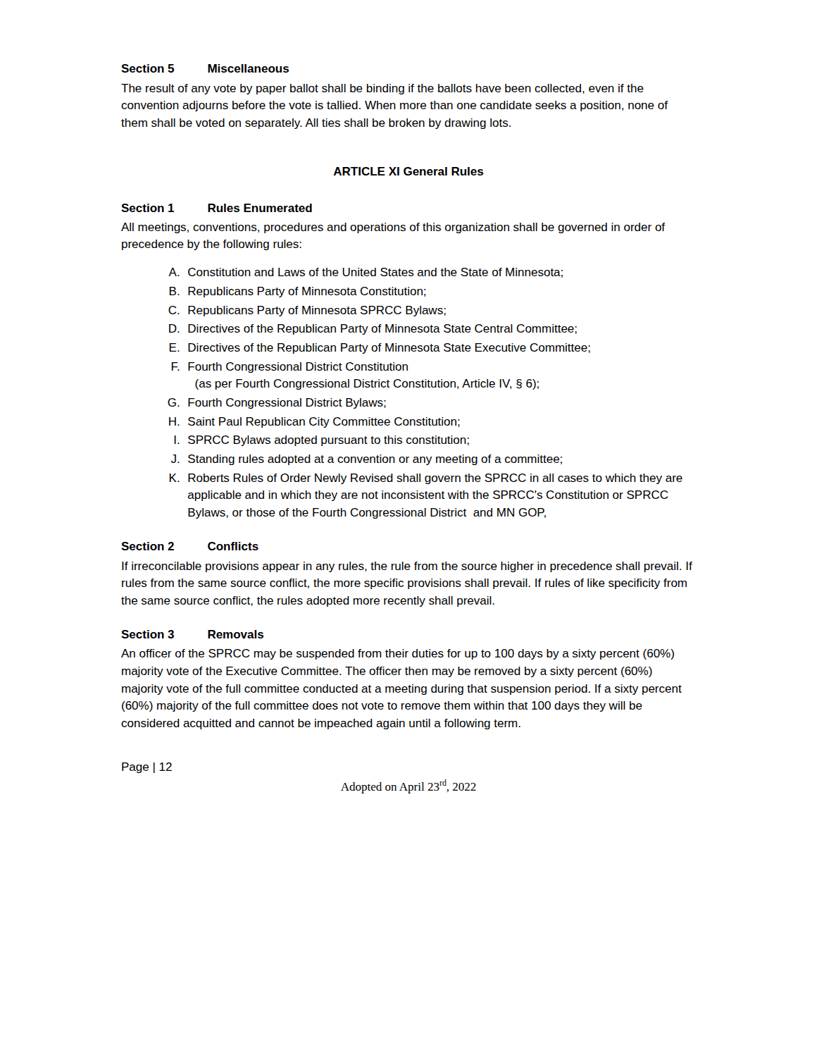Section 5 Miscellaneous
The result of any vote by paper ballot shall be binding if the ballots have been collected, even if the convention adjourns before the vote is tallied. When more than one candidate seeks a position, none of them shall be voted on separately. All ties shall be broken by drawing lots.
ARTICLE XI General Rules
Section 1 Rules Enumerated
All meetings, conventions, procedures and operations of this organization shall be governed in order of precedence by the following rules:
Constitution and Laws of the United States and the State of Minnesota;
Republicans Party of Minnesota Constitution;
Republicans Party of Minnesota SPRCC Bylaws;
Directives of the Republican Party of Minnesota State Central Committee;
Directives of the Republican Party of Minnesota State Executive Committee;
Fourth Congressional District Constitution(as per Fourth Congressional District Constitution, Article IV, § 6);
Fourth Congressional District Bylaws;
Saint Paul Republican City Committee Constitution;
SPRCC Bylaws adopted pursuant to this constitution;
Standing rules adopted at a convention or any meeting of a committee;
Roberts Rules of Order Newly Revised shall govern the SPRCC in all cases to which they are applicable and in which they are not inconsistent with the SPRCC's Constitution or SPRCC Bylaws, or those of the Fourth Congressional District and MN GOP,
Section 2 Conflicts
If irreconcilable provisions appear in any rules, the rule from the source higher in precedence shall prevail. If rules from the same source conflict, the more specific provisions shall prevail. If rules of like specificity from the same source conflict, the rules adopted more recently shall prevail.
Section 3 Removals
An officer of the SPRCC may be suspended from their duties for up to 100 days by a sixty percent (60%) majority vote of the Executive Committee. The officer then may be removed by a sixty percent (60%) majority vote of the full committee conducted at a meeting during that suspension period. If a sixty percent (60%) majority of the full committee does not vote to remove them within that 100 days they will be considered acquitted and cannot be impeached again until a following term.
Page | 12
Adopted on April 23rd, 2022